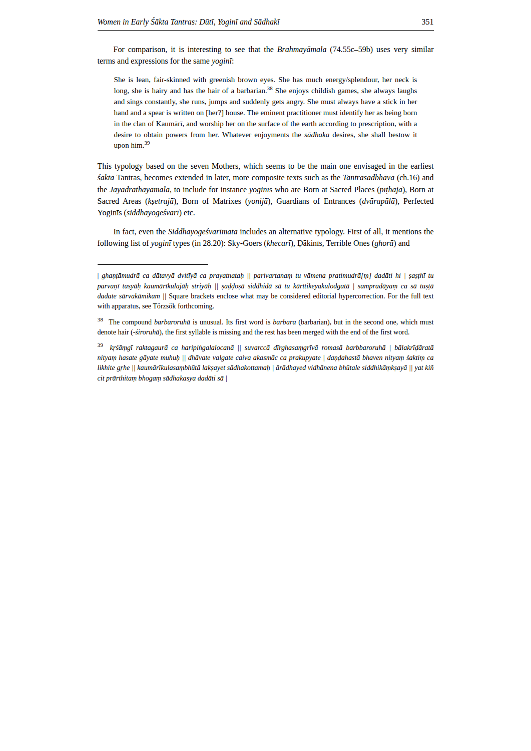Women in Early Śākta Tantras: Dūtī, Yoginī and Sādhakī 351
For comparison, it is interesting to see that the Brahmayāmala (74.55c–59b) uses very similar terms and expressions for the same yoginī:
She is lean, fair-skinned with greenish brown eyes. She has much energy/splendour, her neck is long, she is hairy and has the hair of a barbarian.38 She enjoys childish games, she always laughs and sings constantly, she runs, jumps and suddenly gets angry. She must always have a stick in her hand and a spear is written on [her?] house. The eminent practitioner must identify her as being born in the clan of Kaumārī, and worship her on the surface of the earth according to prescription, with a desire to obtain powers from her. Whatever enjoyments the sādhaka desires, she shall bestow it upon him.39
This typology based on the seven Mothers, which seems to be the main one envisaged in the earliest śākta Tantras, becomes extended in later, more composite texts such as the Tantrasadbhāva (ch.16) and the Jayadrathayāmala, to include for instance yoginīs who are Born at Sacred Places (pīṭhajā), Born at Sacred Areas (kṣetrajā), Born of Matrixes (yonijā), Guardians of Entrances (dvārapālā), Perfected Yoginīs (siddhayogeśvarī) etc.
In fact, even the Siddhayogeśvarīmata includes an alternative typology. First of all, it mentions the following list of yoginī types (in 28.20): Sky-Goers (khecarī), Ḍākinīs, Terrible Ones (ghorā) and
| ghaṇṭāmudrā ca dātavyā dvitīyā ca prayatnataḥ || parivartanaṃ tu vāmena pratimudrā[ṃ] dadāti hi | ṣaṣṭhī tu parvaṇī tasyāḥ kaumārīkulajāḥ striyāḥ || ṣaḍḍoṣā siddhidā sā tu kārttikeyakulodgatā | sampradāyaṃ ca sā tuṣṭā dadate sārvakāmikam || Square brackets enclose what may be considered editorial hypercorrection. For the full text with apparatus, see Törzsök forthcoming.
38 The compound barbaroruhā is unusual. Its first word is barbara (barbarian), but in the second one, which must denote hair (-śiroruhā), the first syllable is missing and the rest has been merged with the end of the first word.
39 kṛśāṃgī raktagaurā ca haripiṅgalalocanā || suvarccā dīrghasaṃgrīvā romasā barbbaroruhā | bālakrīḍāratā nityaṃ hasate gāyate muhuḥ || dhāvate valgate caiva akasmāc ca prakupyate | daṇḍahastā bhaven nityaṃ śaktiṃ ca likhite gṛhe || kaumārīkulasaṃbhūtā lakṣayet sādhakottamaḥ | ārādhayed vidhānena bhūtale siddhikāṃkṣayā || yat kiñ cit prārthitaṃ bhogaṃ sādhakasya dadāti sā |